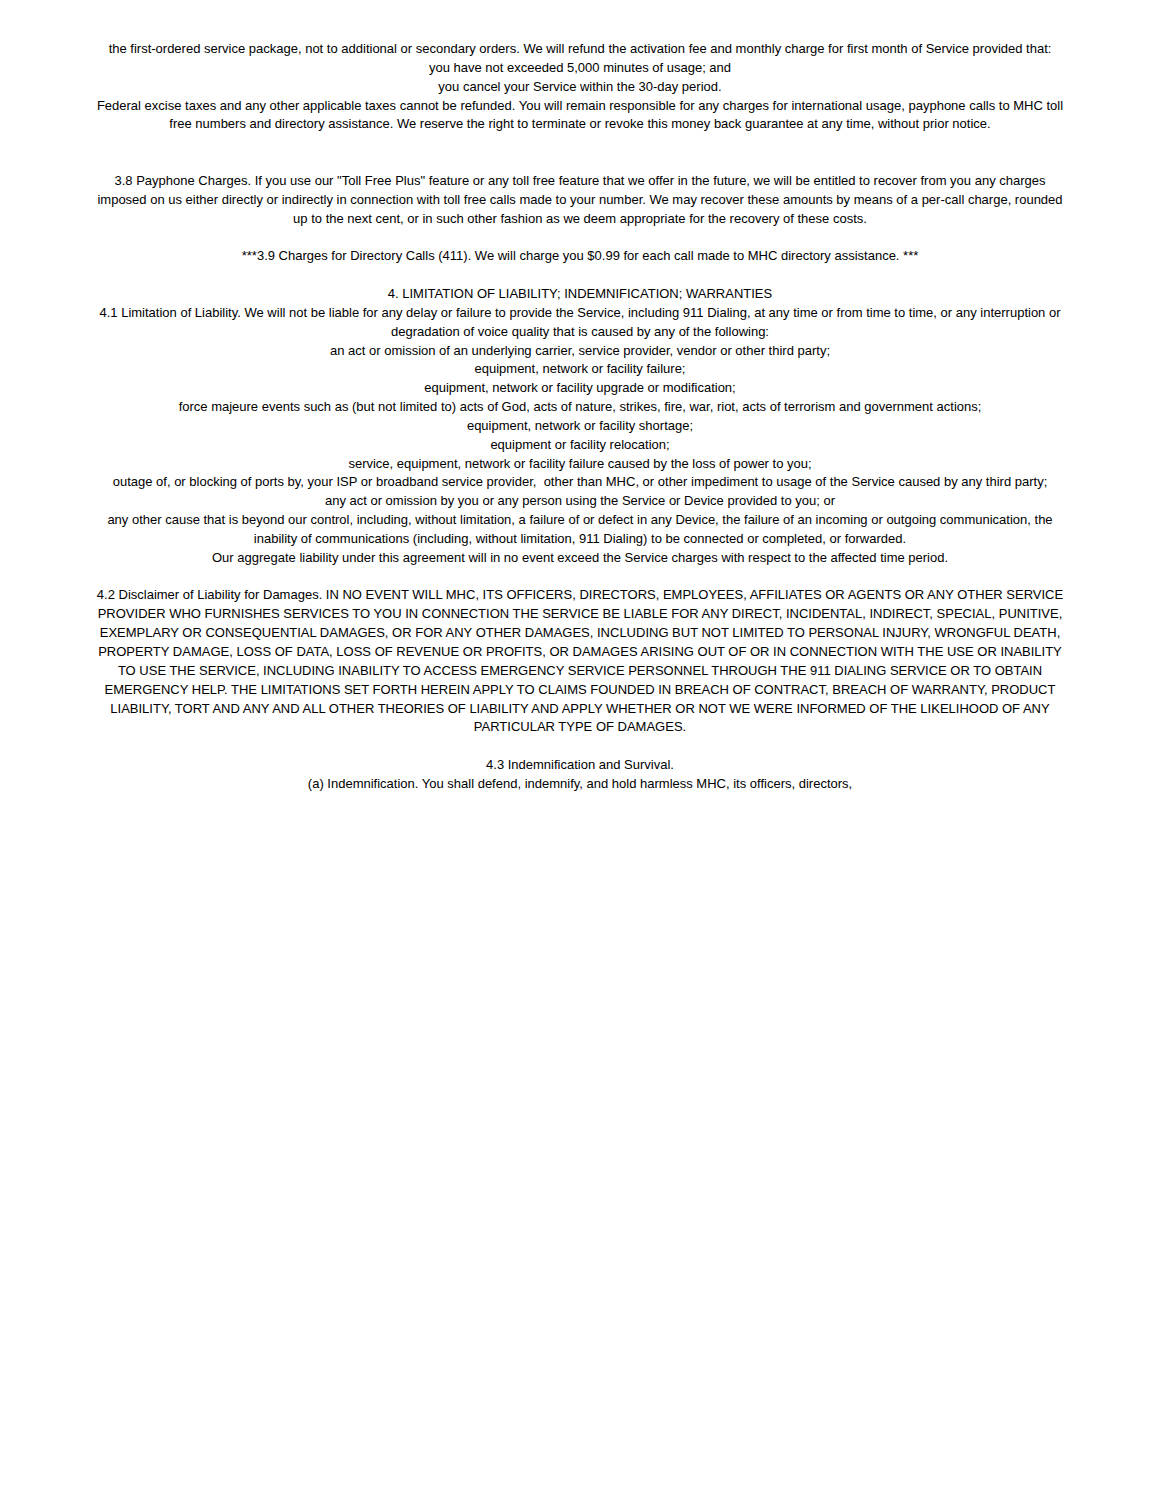the first-ordered service package, not to additional or secondary orders. We will refund the activation fee and monthly charge for first month of Service provided that:
you have not exceeded 5,000 minutes of usage; and
you cancel your Service within the 30-day period.
Federal excise taxes and any other applicable taxes cannot be refunded. You will remain responsible for any charges for international usage, payphone calls to MHC toll free numbers and directory assistance. We reserve the right to terminate or revoke this money back guarantee at any time, without prior notice.
3.8 Payphone Charges. If you use our "Toll Free Plus" feature or any toll free feature that we offer in the future, we will be entitled to recover from you any charges imposed on us either directly or indirectly in connection with toll free calls made to your number. We may recover these amounts by means of a per-call charge, rounded up to the next cent, or in such other fashion as we deem appropriate for the recovery of these costs.
***3.9 Charges for Directory Calls (411). We will charge you $0.99 for each call made to MHC directory assistance. ***
4. LIMITATION OF LIABILITY; INDEMNIFICATION; WARRANTIES
4.1 Limitation of Liability. We will not be liable for any delay or failure to provide the Service, including 911 Dialing, at any time or from time to time, or any interruption or degradation of voice quality that is caused by any of the following:
an act or omission of an underlying carrier, service provider, vendor or other third party;
equipment, network or facility failure;
equipment, network or facility upgrade or modification;
force majeure events such as (but not limited to) acts of God, acts of nature, strikes, fire, war, riot, acts of terrorism and government actions;
equipment, network or facility shortage;
equipment or facility relocation;
service, equipment, network or facility failure caused by the loss of power to you;
outage of, or blocking of ports by, your ISP or broadband service provider, other than MHC, or other impediment to usage of the Service caused by any third party;
any act or omission by you or any person using the Service or Device provided to you; or
any other cause that is beyond our control, including, without limitation, a failure of or defect in any Device, the failure of an incoming or outgoing communication, the inability of communications (including, without limitation, 911 Dialing) to be connected or completed, or forwarded.
Our aggregate liability under this agreement will in no event exceed the Service charges with respect to the affected time period.
4.2 Disclaimer of Liability for Damages. IN NO EVENT WILL MHC, ITS OFFICERS, DIRECTORS, EMPLOYEES, AFFILIATES OR AGENTS OR ANY OTHER SERVICE PROVIDER WHO FURNISHES SERVICES TO YOU IN CONNECTION THE SERVICE BE LIABLE FOR ANY DIRECT, INCIDENTAL, INDIRECT, SPECIAL, PUNITIVE, EXEMPLARY OR CONSEQUENTIAL DAMAGES, OR FOR ANY OTHER DAMAGES, INCLUDING BUT NOT LIMITED TO PERSONAL INJURY, WRONGFUL DEATH, PROPERTY DAMAGE, LOSS OF DATA, LOSS OF REVENUE OR PROFITS, OR DAMAGES ARISING OUT OF OR IN CONNECTION WITH THE USE OR INABILITY TO USE THE SERVICE, INCLUDING INABILITY TO ACCESS EMERGENCY SERVICE PERSONNEL THROUGH THE 911 DIALING SERVICE OR TO OBTAIN EMERGENCY HELP. THE LIMITATIONS SET FORTH HEREIN APPLY TO CLAIMS FOUNDED IN BREACH OF CONTRACT, BREACH OF WARRANTY, PRODUCT LIABILITY, TORT AND ANY AND ALL OTHER THEORIES OF LIABILITY AND APPLY WHETHER OR NOT WE WERE INFORMED OF THE LIKELIHOOD OF ANY PARTICULAR TYPE OF DAMAGES.
4.3 Indemnification and Survival.
(a) Indemnification. You shall defend, indemnify, and hold harmless MHC, its officers, directors,